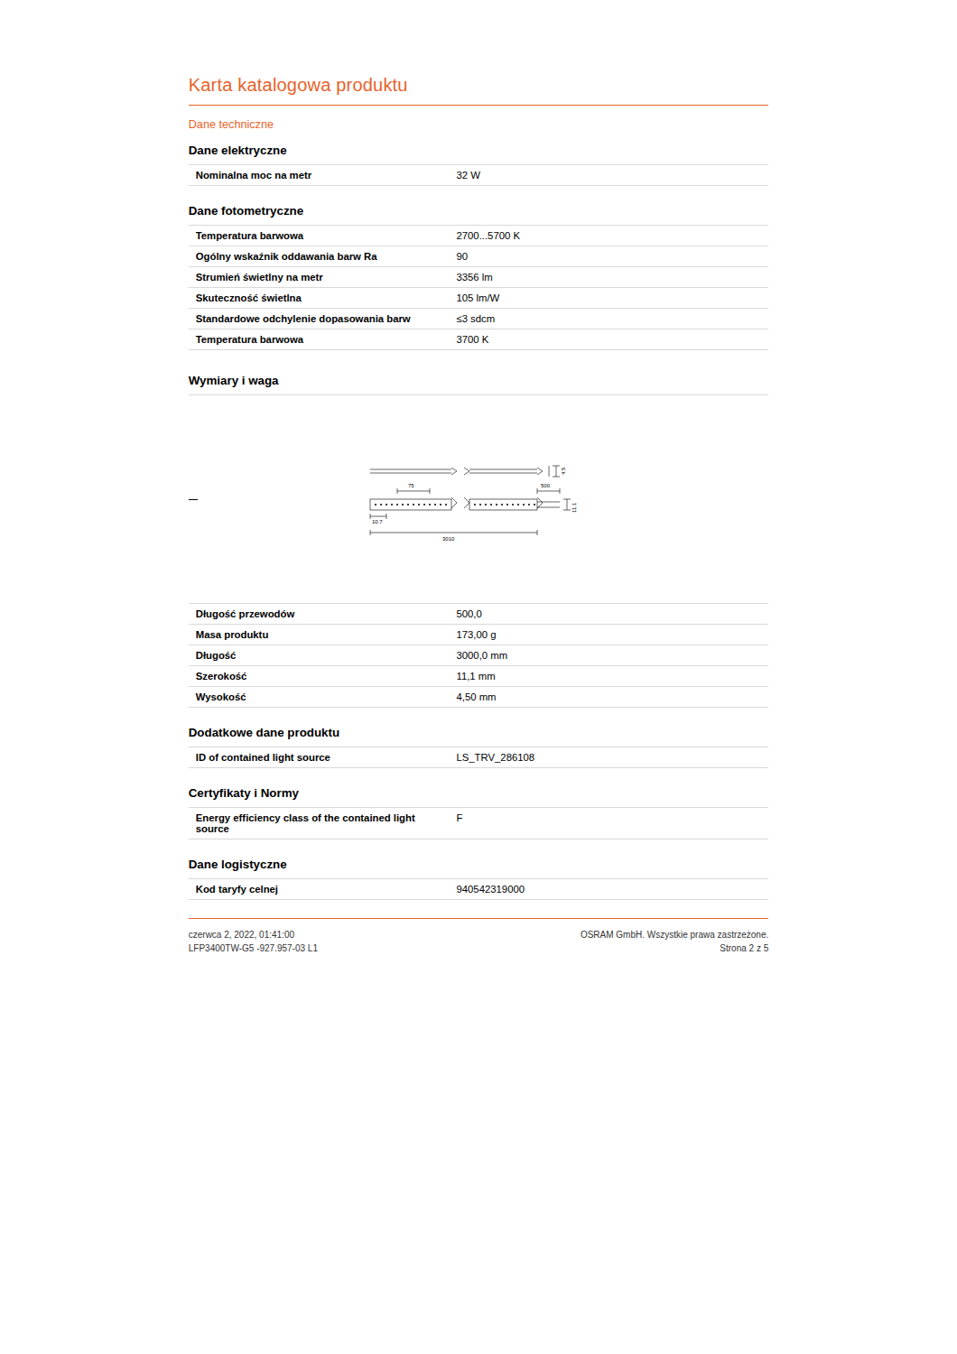Karta katalogowa produktu
Dane techniczne
Dane elektryczne
| Nominalna moc na metr | 32 W |
Dane fotometryczne
| Temperatura barwowa | 2700...5700 K |
| Ogólny wskaźnik oddawania barw Ra | 90 |
| Strumień świetlny na metr | 3356 lm |
| Skuteczność świetlna | 105 lm/W |
| Standardowe odchylenie dopasowania barw | ≤3 sdcm |
| Temperatura barwowa | 3700 K |
Wymiary i waga
4.5 500 11.1 75 10.7 3010
| Długość przewodów | 500,0 |
| Masa produktu | 173,00 g |
| Długość | 3000,0 mm |
| Szerokość | 11,1 mm |
| Wysokość | 4,50 mm |
Dodatkowe dane produktu
| ID of contained light source | LS_TRV_286108 |
Certyfikaty i Normy
| Energy efficiency class of the contained light source | F |
Dane logistyczne
| Kod taryfy celnej | 940542319000 |
czerwca 2, 2022, 01:41:00
LFP3400TW-G5 -927.957-03 L1
OSRAM GmbH. Wszystkie prawa zastrzeżone.
Strona 2 z 5